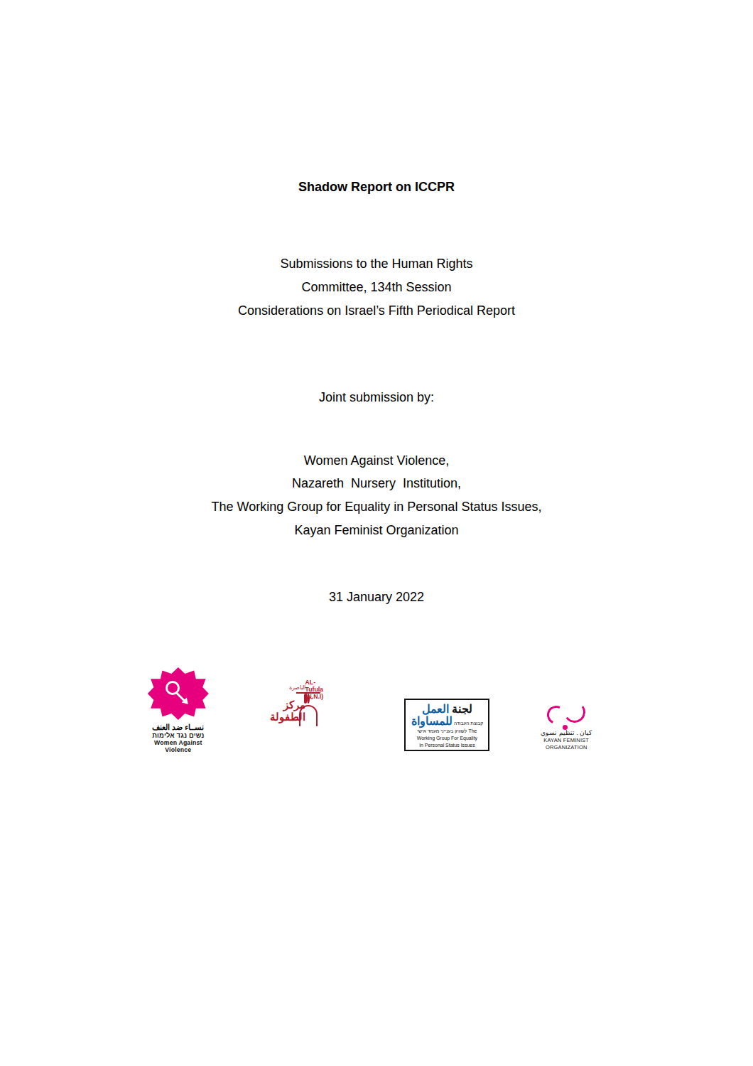Shadow Report on ICCPR
Submissions to the Human Rights
Committee, 134th Session
Considerations on Israel’s Fifth Periodical Report
Joint submission by:
Women Against Violence,
Nazareth Nursery Institution,
The Working Group for Equality in Personal Status Issues,
Kayan Feminist Organization
31 January 2022
نســاء ضد العنف
נשים נגד אלימות
Women Against Violence
مركز الطفولة الناصرة AL-Tufula (N.N.I)
لجنة العمل للمساواة קבוצת העבודה לשוויון בענייני מעמד אישי The Working Group For Equality
In Personal Status Issues
كيان . تنظيم نسوي
KAYAN FEMINIST ORGANIZATION